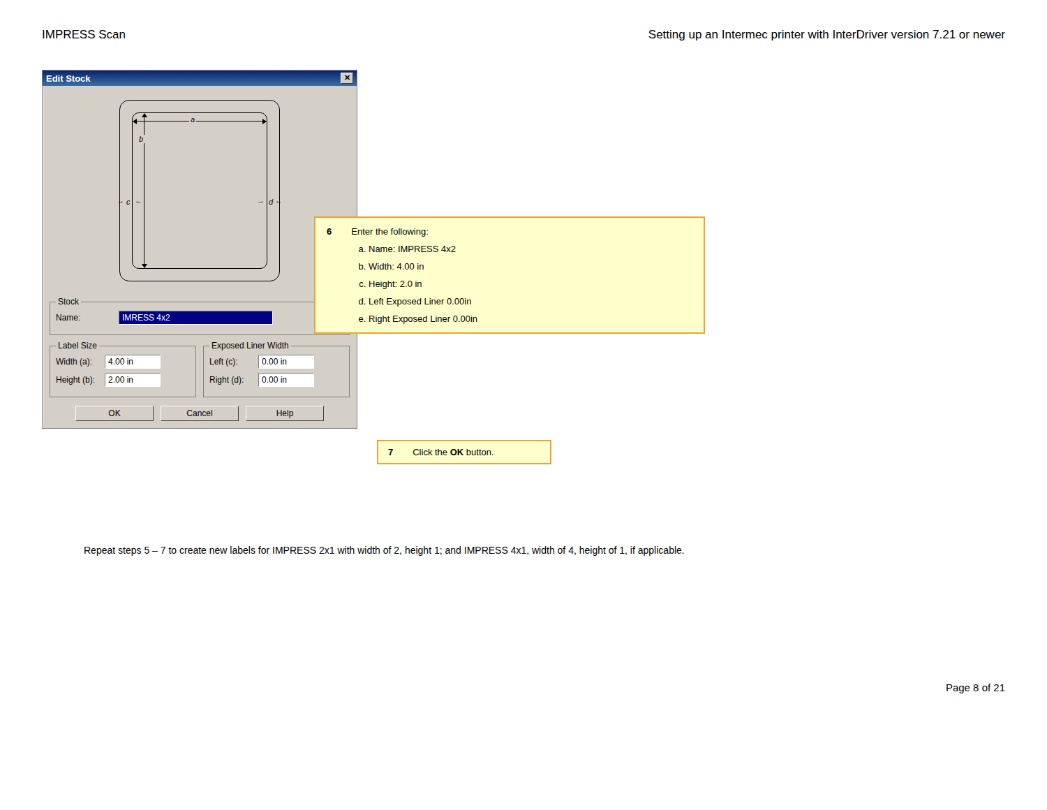IMPRESS Scan
Setting up an Intermec printer with InterDriver version 7.21 or newer
Edit Stock ✕
a b → ← c → ← d
Stock
Name:
Label Size
Width (a):
Height (b):
Exposed Liner Width
Left (c):
Right (d):
OK
Cancel
Help
6 Enter the following:
Name: IMPRESS 4x2
Width: 4.00 in
Height: 2.0 in
Left Exposed Liner 0.00in
Right Exposed Liner 0.00in
7 Click the OK button.
Repeat steps 5 – 7 to create new labels for IMPRESS 2x1 with width of 2, height 1; and IMPRESS 4x1, width of 4, height of 1, if applicable.
Page 8 of 21